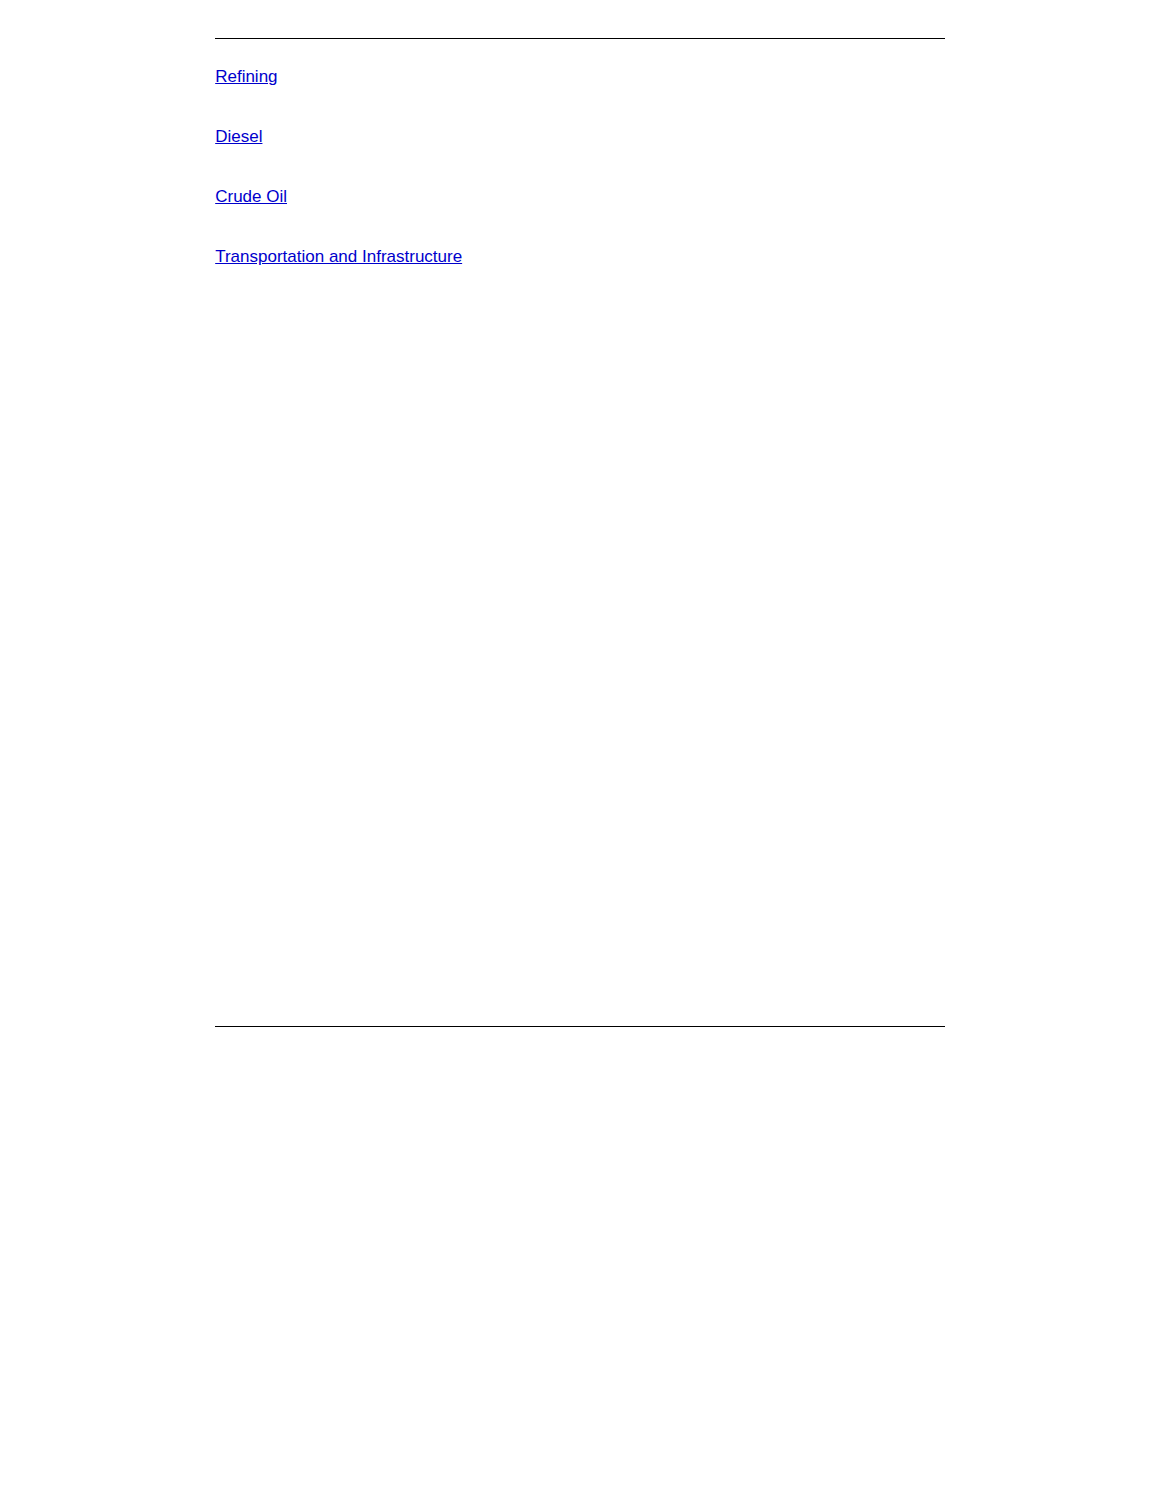Refining
Diesel
Crude Oil
Transportation and Infrastructure